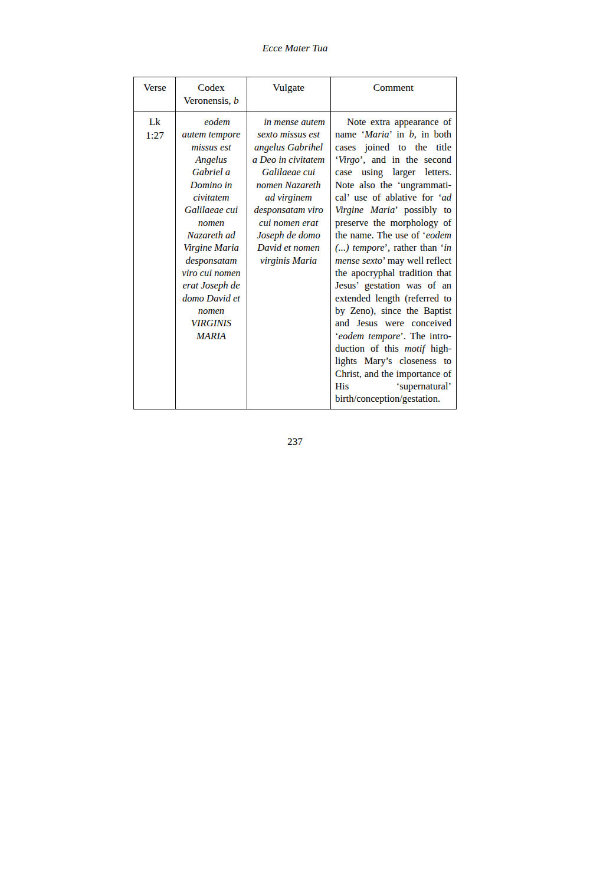Ecce Mater Tua
| Verse | Codex Veronensis, b | Vulgate | Comment |
| --- | --- | --- | --- |
| Lk 1:27 | eodem autem tempore missus est Angelus Gabriel a Domino in civitatem Galilaeae cui nomen Nazareth ad Virgine Maria desponsatam viro cui nomen erat Joseph de domo David et nomen VIRGINIS MARIA | in mense autem sexto missus est angelus Gabrihel a Deo in civitatem Galilaeae cui nomen Nazareth ad virginem desponsatam viro cui nomen erat Joseph de domo David et nomen virginis Maria | Note extra appearance of name ‘ Maria ’ in b, in both cases joined to the title ‘ Virgo ’, and in the second case using larger letters. Note also the ‘ungrammatical’ use of ablative for ‘ ad Virgine Maria ’ possibly to preserve the morphology of the name. The use of ‘ eodem (...) tempore ’, rather than ‘ in mense sexto ’ may well reflect the apocryphal tradition that Jesus’ gestation was of an extended length (referred to by Zeno), since the Baptist and Jesus were conceived ‘ eodem tempore ’. The introduction of this motif highlights Mary’s closeness to Christ, and the importance of His ‘supernatural’ birth/conception/gestation. |
237